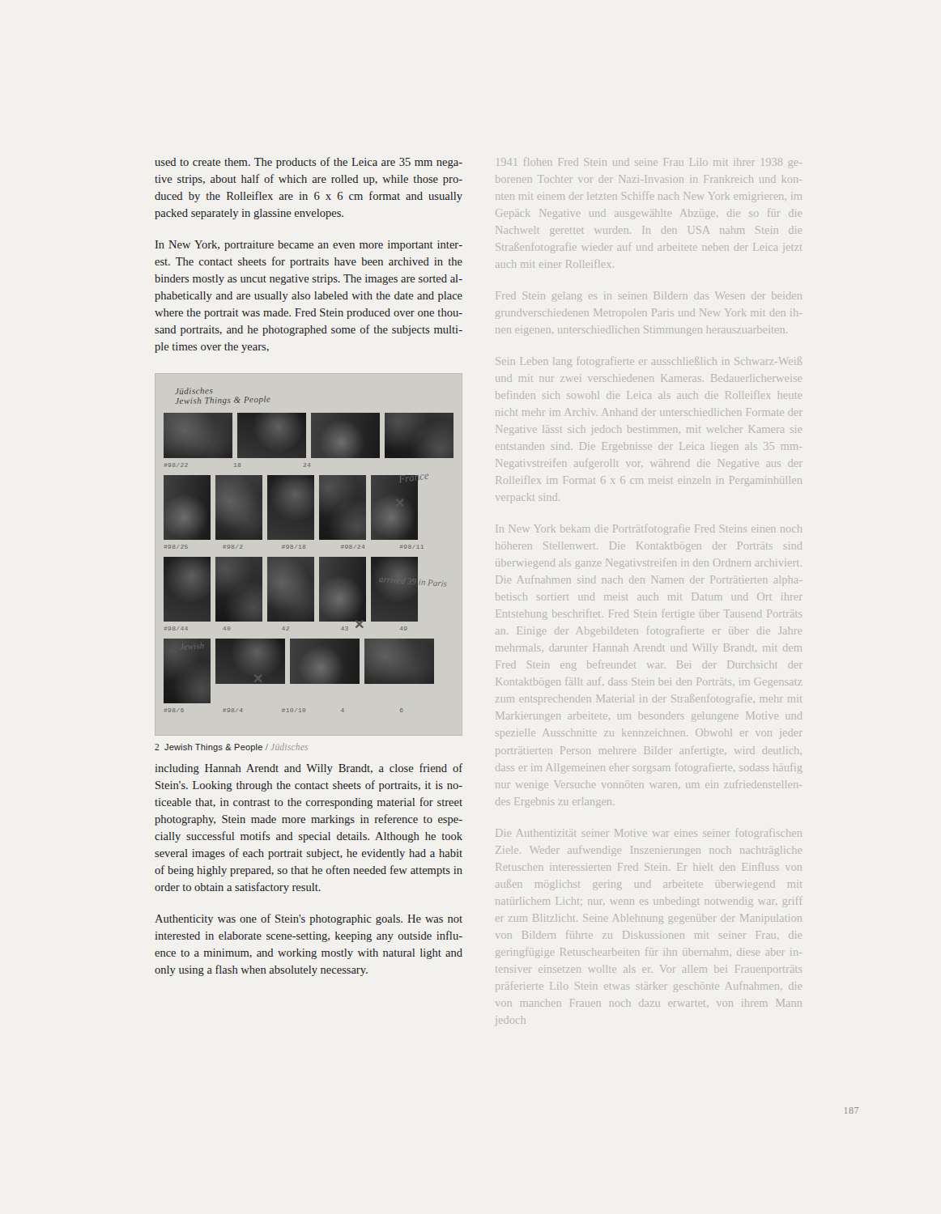used to create them. The products of the Leica are 35 mm negative strips, about half of which are rolled up, while those produced by the Rolleiflex are in 6 x 6 cm format and usually packed separately in glassine envelopes.
In New York, portraiture became an even more important interest. The contact sheets for portraits have been archived in the binders mostly as uncut negative strips. The images are sorted alphabetically and are usually also labeled with the date and place where the portrait was made. Fred Stein produced over one thousand portraits, and he photographed some of the subjects multiple times over the years,
Jüdisches
Jewish Things & People
#98/221824
#98/25#98/2#98/18#98/24#98/11
#98/4440424349
#98/6#98/4#10/1046
France
arrived 39 in Paris
Jewish
✕
✕
✕
2 Jewish Things & People / Jüdisches
including Hannah Arendt and Willy Brandt, a close friend of Stein's. Looking through the contact sheets of portraits, it is noticeable that, in contrast to the corresponding material for street photography, Stein made more markings in reference to especially successful motifs and special details. Although he took several images of each portrait subject, he evidently had a habit of being highly prepared, so that he often needed few attempts in order to obtain a satisfactory result.
Authenticity was one of Stein's photographic goals. He was not interested in elaborate scene-setting, keeping any outside influence to a minimum, and working mostly with natural light and only using a flash when absolutely necessary.
1941 flohen Fred Stein und seine Frau Lilo mit ihrer 1938 geborenen Tochter vor der Nazi-Invasion in Frankreich und konnten mit einem der letzten Schiffe nach New York emigrieren, im Gepäck Negative und ausgewählte Abzüge, die so für die Nachwelt gerettet wurden. In den USA nahm Stein die Straßenfotografie wieder auf und arbeitete neben der Leica jetzt auch mit einer Rolleiflex.
Fred Stein gelang es in seinen Bildern das Wesen der beiden grundverschiedenen Metropolen Paris und New York mit den ihnen eigenen, unterschiedlichen Stimmungen herauszuarbeiten.
Sein Leben lang fotografierte er ausschließlich in Schwarz-Weiß und mit nur zwei verschiedenen Kameras. Bedauerlicherweise befinden sich sowohl die Leica als auch die Rolleiflex heute nicht mehr im Archiv. Anhand der unterschiedlichen Formate der Negative lässt sich jedoch bestimmen, mit welcher Kamera sie entstanden sind. Die Ergebnisse der Leica liegen als 35 mm-Negativstreifen aufgerollt vor, während die Negative aus der Rolleiflex im Format 6 x 6 cm meist einzeln in Pergaminhüllen verpackt sind.
In New York bekam die Porträtfotografie Fred Steins einen noch höheren Stellenwert. Die Kontaktbögen der Porträts sind überwiegend als ganze Negativstreifen in den Ordnern archiviert. Die Aufnahmen sind nach den Namen der Porträtierten alphabetisch sortiert und meist auch mit Datum und Ort ihrer Entstehung beschriftet. Fred Stein fertigte über Tausend Porträts an. Einige der Abgebildeten fotografierte er über die Jahre mehrmals, darunter Hannah Arendt und Willy Brandt, mit dem Fred Stein eng befreundet war. Bei der Durchsicht der Kontaktbögen fällt auf, dass Stein bei den Porträts, im Gegensatz zum entsprechenden Material in der Straßenfotografie, mehr mit Markierungen arbeitete, um besonders gelungene Motive und spezielle Ausschnitte zu kennzeichnen. Obwohl er von jeder porträtierten Person mehrere Bilder anfertigte, wird deutlich, dass er im Allgemeinen eher sorgsam fotografierte, sodass häufig nur wenige Versuche vonnöten waren, um ein zufriedenstellendes Ergebnis zu erlangen.
Die Authentizität seiner Motive war eines seiner fotografischen Ziele. Weder aufwendige Inszenierungen noch nachträgliche Retuschen interessierten Fred Stein. Er hielt den Einfluss von außen möglichst gering und arbeitete überwiegend mit natürlichem Licht; nur, wenn es unbedingt notwendig war, griff er zum Blitzlicht. Seine Ablehnung gegenüber der Manipulation von Bildern führte zu Diskussionen mit seiner Frau, die geringfügige Retuschearbeiten für ihn übernahm, diese aber intensiver einsetzen wollte als er. Vor allem bei Frauenporträts präferierte Lilo Stein etwas stärker geschönte Aufnahmen, die von manchen Frauen noch dazu erwartet, von ihrem Mann jedoch
187